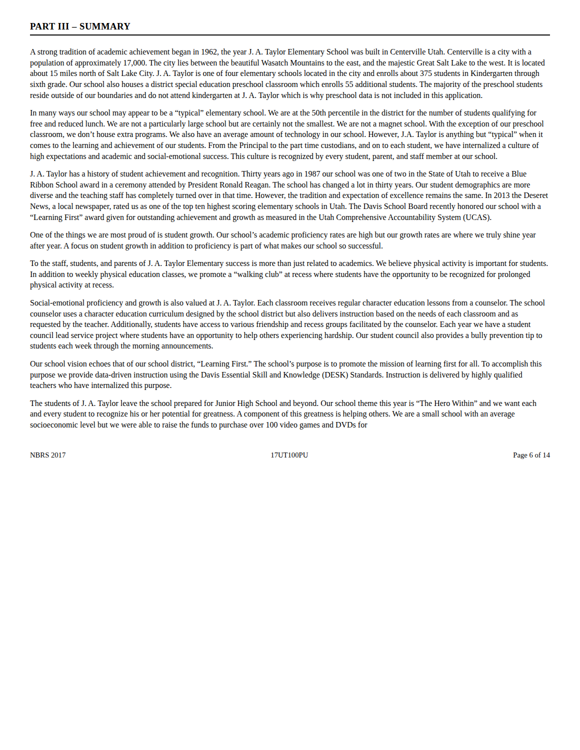PART III – SUMMARY
A strong tradition of academic achievement began in 1962, the year J. A. Taylor Elementary School was built in Centerville Utah. Centerville is a city with a population of approximately 17,000. The city lies between the beautiful Wasatch Mountains to the east, and the majestic Great Salt Lake to the west. It is located about 15 miles north of Salt Lake City. J. A. Taylor is one of four elementary schools located in the city and enrolls about 375 students in Kindergarten through sixth grade. Our school also houses a district special education preschool classroom which enrolls 55 additional students. The majority of the preschool students reside outside of our boundaries and do not attend kindergarten at J. A. Taylor which is why preschool data is not included in this application.
In many ways our school may appear to be a “typical” elementary school. We are at the 50th percentile in the district for the number of students qualifying for free and reduced lunch. We are not a particularly large school but are certainly not the smallest. We are not a magnet school. With the exception of our preschool classroom, we don’t house extra programs. We also have an average amount of technology in our school. However, J.A. Taylor is anything but “typical” when it comes to the learning and achievement of our students. From the Principal to the part time custodians, and on to each student, we have internalized a culture of high expectations and academic and social-emotional success. This culture is recognized by every student, parent, and staff member at our school.
J. A. Taylor has a history of student achievement and recognition. Thirty years ago in 1987 our school was one of two in the State of Utah to receive a Blue Ribbon School award in a ceremony attended by President Ronald Reagan. The school has changed a lot in thirty years. Our student demographics are more diverse and the teaching staff has completely turned over in that time. However, the tradition and expectation of excellence remains the same. In 2013 the Deseret News, a local newspaper, rated us as one of the top ten highest scoring elementary schools in Utah. The Davis School Board recently honored our school with a “Learning First” award given for outstanding achievement and growth as measured in the Utah Comprehensive Accountability System (UCAS).
One of the things we are most proud of is student growth. Our school’s academic proficiency rates are high but our growth rates are where we truly shine year after year. A focus on student growth in addition to proficiency is part of what makes our school so successful.
To the staff, students, and parents of J. A. Taylor Elementary success is more than just related to academics. We believe physical activity is important for students. In addition to weekly physical education classes, we promote a “walking club” at recess where students have the opportunity to be recognized for prolonged physical activity at recess.
Social-emotional proficiency and growth is also valued at J. A. Taylor. Each classroom receives regular character education lessons from a counselor. The school counselor uses a character education curriculum designed by the school district but also delivers instruction based on the needs of each classroom and as requested by the teacher. Additionally, students have access to various friendship and recess groups facilitated by the counselor. Each year we have a student council lead service project where students have an opportunity to help others experiencing hardship. Our student council also provides a bully prevention tip to students each week through the morning announcements.
Our school vision echoes that of our school district, “Learning First.” The school’s purpose is to promote the mission of learning first for all. To accomplish this purpose we provide data-driven instruction using the Davis Essential Skill and Knowledge (DESK) Standards. Instruction is delivered by highly qualified teachers who have internalized this purpose.
The students of J. A. Taylor leave the school prepared for Junior High School and beyond. Our school theme this year is “The Hero Within” and we want each and every student to recognize his or her potential for greatness. A component of this greatness is helping others. We are a small school with an average socioeconomic level but we were able to raise the funds to purchase over 100 video games and DVDs for
NBRS 2017 17UT100PU Page 6 of 14